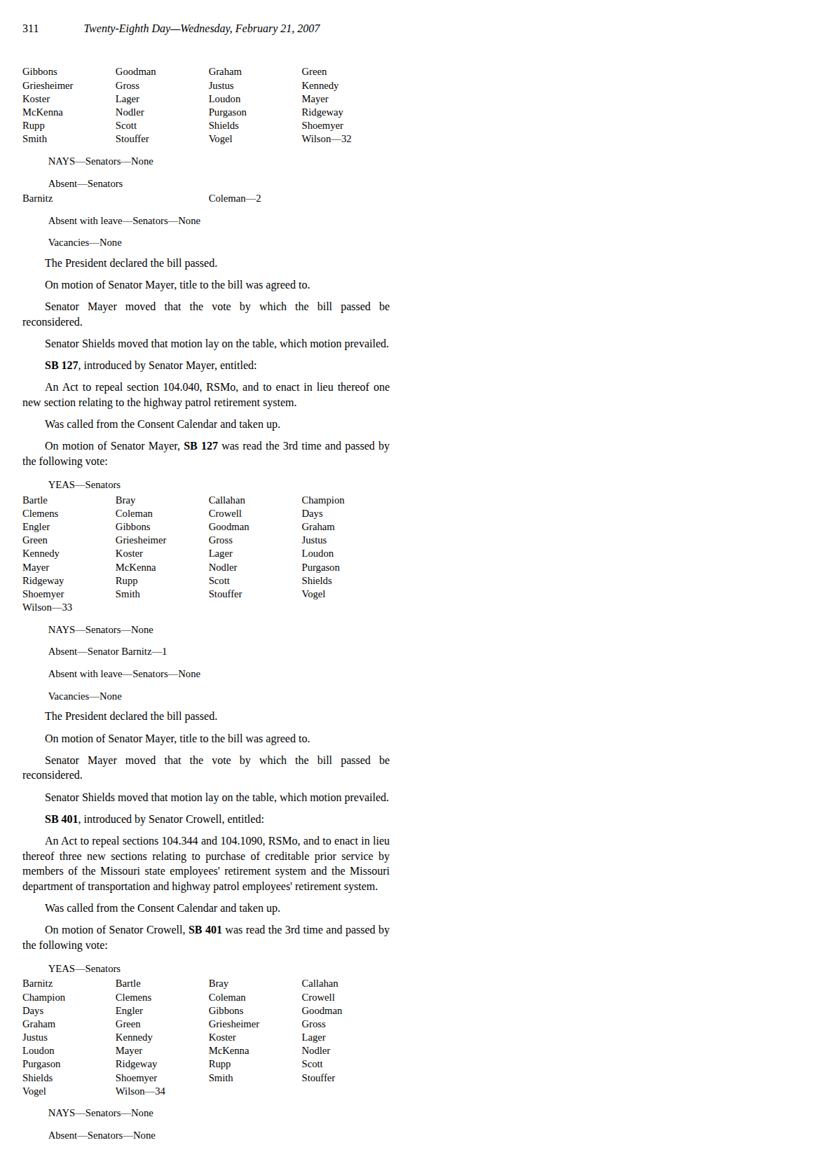311 Twenty-Eighth Day—Wednesday, February 21, 2007
Gibbons Goodman Graham Green Griesheimer Gross Justus Kennedy Koster Lager Loudon Mayer McKenna Nodler Purgason Ridgeway Rupp Scott Shields Shoemyer Smith Stouffer Vogel Wilson—32
NAYS—Senators—None
Absent—Senators
Barnitz Coleman—2
Absent with leave—Senators—None
Vacancies—None
The President declared the bill passed.
On motion of Senator Mayer, title to the bill was agreed to.
Senator Mayer moved that the vote by which the bill passed be reconsidered.
Senator Shields moved that motion lay on the table, which motion prevailed.
SB 127, introduced by Senator Mayer, entitled:
An Act to repeal section 104.040, RSMo, and to enact in lieu thereof one new section relating to the highway patrol retirement system.
Was called from the Consent Calendar and taken up.
On motion of Senator Mayer, SB 127 was read the 3rd time and passed by the following vote:
YEAS—Senators
Bartle Bray Callahan Champion Clemens Coleman Crowell Days Engler Gibbons Goodman Graham Green Griesheimer Gross Justus Kennedy Koster Lager Loudon Mayer McKenna Nodler Purgason Ridgeway Rupp Scott Shields Shoemyer Smith Stouffer Vogel Wilson—33
NAYS—Senators—None
Absent—Senator Barnitz—1
Absent with leave—Senators—None
Vacancies—None
The President declared the bill passed.
On motion of Senator Mayer, title to the bill was agreed to.
Senator Mayer moved that the vote by which the bill passed be reconsidered.
Senator Shields moved that motion lay on the table, which motion prevailed.
SB 401, introduced by Senator Crowell, entitled:
An Act to repeal sections 104.344 and 104.1090, RSMo, and to enact in lieu thereof three new sections relating to purchase of creditable prior service by members of the Missouri state employees' retirement system and the Missouri department of transportation and highway patrol employees' retirement system.
Was called from the Consent Calendar and taken up.
On motion of Senator Crowell, SB 401 was read the 3rd time and passed by the following vote:
YEAS—Senators
Barnitz Bartle Bray Callahan Champion Clemens Coleman Crowell Days Engler Gibbons Goodman Graham Green Griesheimer Gross Justus Kennedy Koster Lager Loudon Mayer McKenna Nodler Purgason Ridgeway Rupp Scott Shields Shoemyer Smith Stouffer Vogel Wilson—34
NAYS—Senators—None
Absent—Senators—None